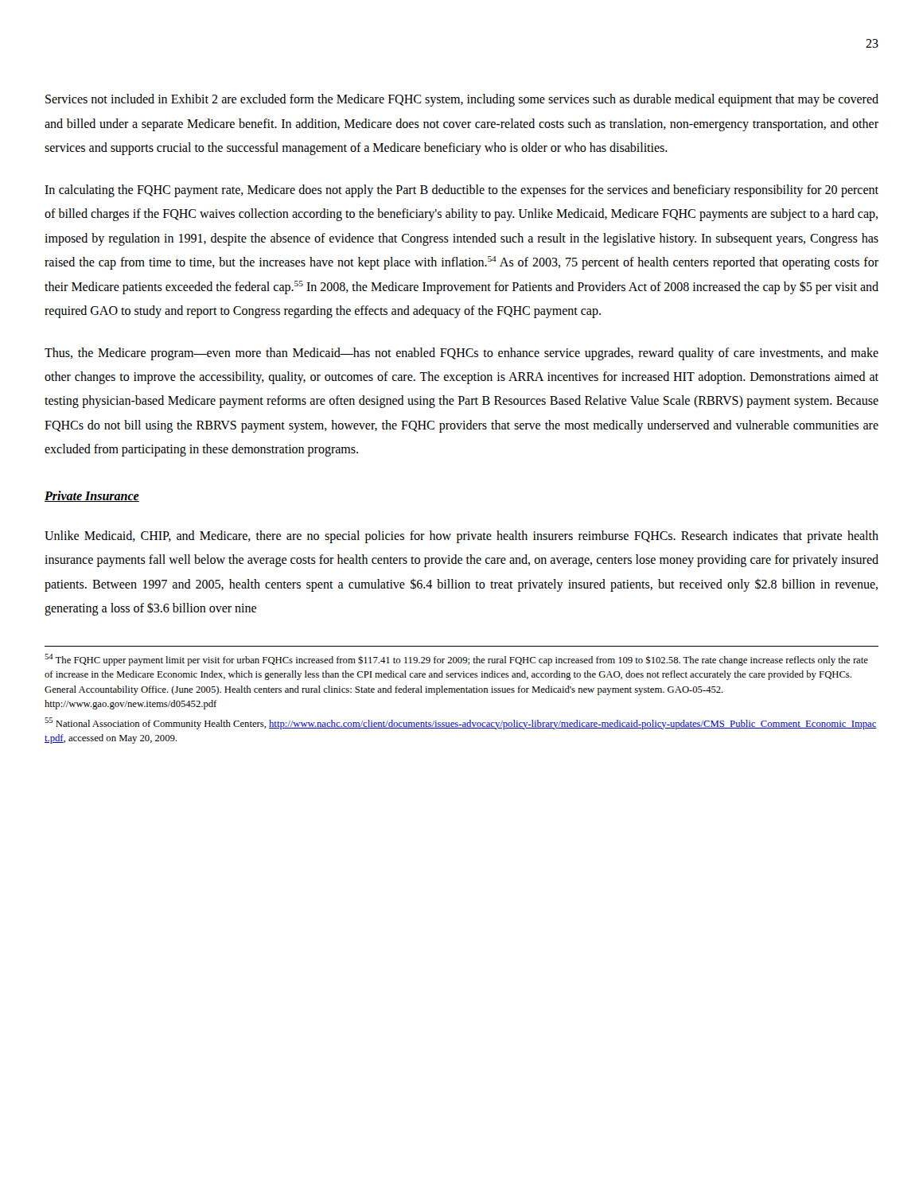23
Services not included in Exhibit 2 are excluded form the Medicare FQHC system, including some services such as durable medical equipment that may be covered and billed under a separate Medicare benefit. In addition, Medicare does not cover care-related costs such as translation, non-emergency transportation, and other services and supports crucial to the successful management of a Medicare beneficiary who is older or who has disabilities.
In calculating the FQHC payment rate, Medicare does not apply the Part B deductible to the expenses for the services and beneficiary responsibility for 20 percent of billed charges if the FQHC waives collection according to the beneficiary's ability to pay. Unlike Medicaid, Medicare FQHC payments are subject to a hard cap, imposed by regulation in 1991, despite the absence of evidence that Congress intended such a result in the legislative history. In subsequent years, Congress has raised the cap from time to time, but the increases have not kept place with inflation.54 As of 2003, 75 percent of health centers reported that operating costs for their Medicare patients exceeded the federal cap.55 In 2008, the Medicare Improvement for Patients and Providers Act of 2008 increased the cap by $5 per visit and required GAO to study and report to Congress regarding the effects and adequacy of the FQHC payment cap.
Thus, the Medicare program—even more than Medicaid—has not enabled FQHCs to enhance service upgrades, reward quality of care investments, and make other changes to improve the accessibility, quality, or outcomes of care. The exception is ARRA incentives for increased HIT adoption. Demonstrations aimed at testing physician-based Medicare payment reforms are often designed using the Part B Resources Based Relative Value Scale (RBRVS) payment system. Because FQHCs do not bill using the RBRVS payment system, however, the FQHC providers that serve the most medically underserved and vulnerable communities are excluded from participating in these demonstration programs.
Private Insurance
Unlike Medicaid, CHIP, and Medicare, there are no special policies for how private health insurers reimburse FQHCs. Research indicates that private health insurance payments fall well below the average costs for health centers to provide the care and, on average, centers lose money providing care for privately insured patients. Between 1997 and 2005, health centers spent a cumulative $6.4 billion to treat privately insured patients, but received only $2.8 billion in revenue, generating a loss of $3.6 billion over nine
54 The FQHC upper payment limit per visit for urban FQHCs increased from $117.41 to 119.29 for 2009; the rural FQHC cap increased from 109 to $102.58. The rate change increase reflects only the rate of increase in the Medicare Economic Index, which is generally less than the CPI medical care and services indices and, according to the GAO, does not reflect accurately the care provided by FQHCs. General Accountability Office. (June 2005). Health centers and rural clinics: State and federal implementation issues for Medicaid's new payment system. GAO-05-452. http://www.gao.gov/new.items/d05452.pdf
55 National Association of Community Health Centers, http://www.nachc.com/client/documents/issues-advocacy/policy-library/medicare-medicaid-policy-updates/CMS_Public_Comment_Economic_Impact.pdf, accessed on May 20, 2009.